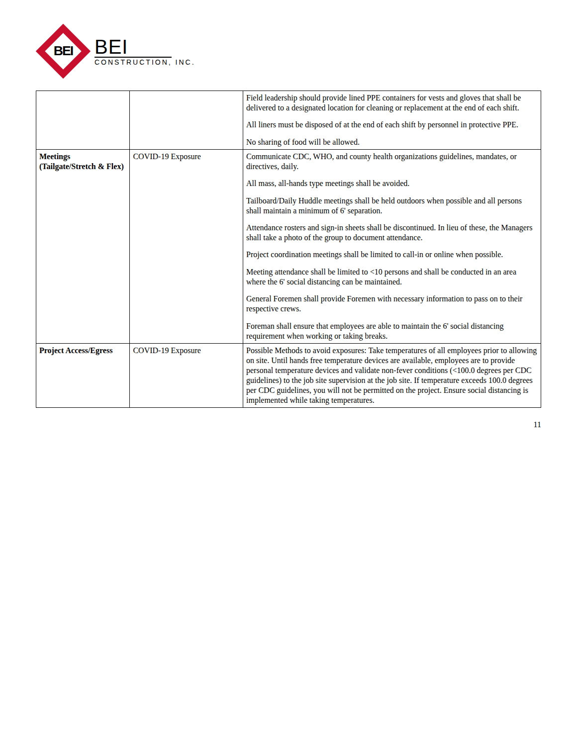BEI
BEI CONSTRUCTION, INC.
| | | Field leadership should provide lined PPE containers for vests and gloves that shall be delivered to a designated location for cleaning or replacement at the end of each shift. All liners must be disposed of at the end of each shift by personnel in protective PPE. No sharing of food will be allowed. |
| Meetings (Tailgate/Stretch & Flex) | COVID-19 Exposure | Communicate CDC, WHO, and county health organizations guidelines, mandates, or directives, daily. All mass, all-hands type meetings shall be avoided. Tailboard/Daily Huddle meetings shall be held outdoors when possible and all persons shall maintain a minimum of 6' separation. Attendance rosters and sign-in sheets shall be discontinued. In lieu of these, the Managers shall take a photo of the group to document attendance. Project coordination meetings shall be limited to call-in or online when possible. Meeting attendance shall be limited to <10 persons and shall be conducted in an area where the 6' social distancing can be maintained. General Foremen shall provide Foremen with necessary information to pass on to their respective crews. Foreman shall ensure that employees are able to maintain the 6' social distancing requirement when working or taking breaks. |
| Project Access/Egress | COVID-19 Exposure | Possible Methods to avoid exposures: Take temperatures of all employees prior to allowing on site. Until hands free temperature devices are available, employees are to provide personal temperature devices and validate non-fever conditions (<100.0 degrees per CDC guidelines) to the job site supervision at the job site. If temperature exceeds 100.0 degrees per CDC guidelines, you will not be permitted on the project. Ensure social distancing is implemented while taking temperatures. |
11